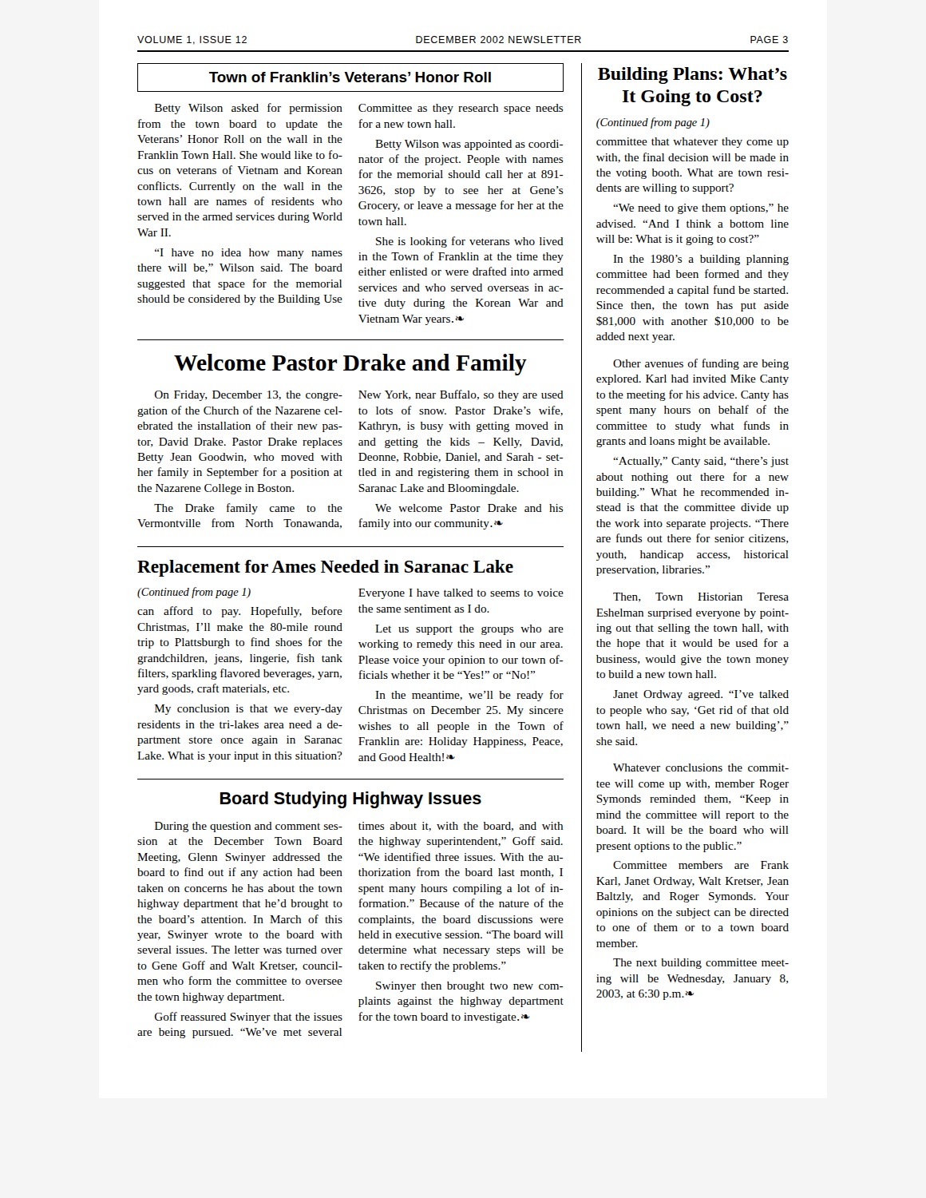VOLUME 1, ISSUE 12
DECEMBER 2002 NEWSLETTER
PAGE 3
Town of Franklin’s Veterans’ Honor Roll
Betty Wilson asked for permission from the town board to update the Veterans’ Honor Roll on the wall in the Franklin Town Hall. She would like to focus on veterans of Vietnam and Korean conflicts. Currently on the wall in the town hall are names of residents who served in the armed services during World War II.
“I have no idea how many names there will be,” Wilson said. The board suggested that space for the memorial should be considered by the Building Use Committee as they research space needs for a new town hall.
Betty Wilson was appointed as coordinator of the project. People with names for the memorial should call her at 891- 3626, stop by to see her at Gene’s Grocery, or leave a message for her at the town hall.
She is looking for veterans who lived in the Town of Franklin at the time they either enlisted or were drafted into armed services and who served overseas in active duty during the Korean War and Vietnam War years.❧
Welcome Pastor Drake and Family
On Friday, December 13, the congregation of the Church of the Nazarene celebrated the installation of their new pastor, David Drake. Pastor Drake replaces Betty Jean Goodwin, who moved with her family in September for a position at the Nazarene College in Boston.
The Drake family came to the Vermontville from North Tonawanda, New York, near Buffalo, so they are used to lots of snow. Pastor Drake’s wife, Kathryn, is busy with getting moved in and getting the kids – Kelly, David, Deonne, Robbie, Daniel, and Sarah - settled in and registering them in school in Saranac Lake and Bloomingdale.
We welcome Pastor Drake and his family into our community.❧
Replacement for Ames Needed in Saranac Lake
(Continued from page 1)
can afford to pay. Hopefully, before Christmas, I’ll make the 80-mile round trip to Plattsburgh to find shoes for the grandchildren, jeans, lingerie, fish tank filters, sparkling flavored beverages, yarn, yard goods, craft materials, etc.
My conclusion is that we every-day residents in the tri-lakes area need a department store once again in Saranac Lake. What is your input in this situation? Everyone I have talked to seems to voice the same sentiment as I do.
Let us support the groups who are working to remedy this need in our area. Please voice your opinion to our town officials whether it be “Yes!” or “No!”
In the meantime, we’ll be ready for Christmas on December 25. My sincere wishes to all people in the Town of Franklin are: Holiday Happiness, Peace, and Good Health!❧
Board Studying Highway Issues
During the question and comment session at the December Town Board Meeting, Glenn Swinyer addressed the board to find out if any action had been taken on concerns he has about the town highway department that he’d brought to the board’s attention. In March of this year, Swinyer wrote to the board with several issues. The letter was turned over to Gene Goff and Walt Kretser, councilmen who form the committee to oversee the town highway department.
Goff reassured Swinyer that the issues are being pursued. “We’ve met several times about it, with the board, and with the highway superintendent,” Goff said. “We identified three issues. With the authorization from the board last month, I spent many hours compiling a lot of information.” Because of the nature of the complaints, the board discussions were held in executive session. “The board will determine what necessary steps will be taken to rectify the problems.”
Swinyer then brought two new complaints against the highway department for the town board to investigate.❧
Building Plans: What’s It Going to Cost?
(Continued from page 1)
committee that whatever they come up with, the final decision will be made in the voting booth. What are town residents are willing to support?
“We need to give them options,” he advised. “And I think a bottom line will be: What is it going to cost?”
In the 1980’s a building planning committee had been formed and they recommended a capital fund be started. Since then, the town has put aside $81,000 with another $10,000 to be added next year.
Other avenues of funding are being explored. Karl had invited Mike Canty to the meeting for his advice. Canty has spent many hours on behalf of the committee to study what funds in grants and loans might be available.
“Actually,” Canty said, “there’s just about nothing out there for a new building.” What he recommended instead is that the committee divide up the work into separate projects. “There are funds out there for senior citizens, youth, handicap access, historical preservation, libraries.”
Then, Town Historian Teresa Eshelman surprised everyone by pointing out that selling the town hall, with the hope that it would be used for a business, would give the town money to build a new town hall.
Janet Ordway agreed. “I’ve talked to people who say, ‘Get rid of that old town hall, we need a new building’,” she said.
Whatever conclusions the committee will come up with, member Roger Symonds reminded them, “Keep in mind the committee will report to the board. It will be the board who will present options to the public.”
Committee members are Frank Karl, Janet Ordway, Walt Kretser, Jean Baltzly, and Roger Symonds. Your opinions on the subject can be directed to one of them or to a town board member.
The next building committee meeting will be Wednesday, January 8, 2003, at 6:30 p.m.❧